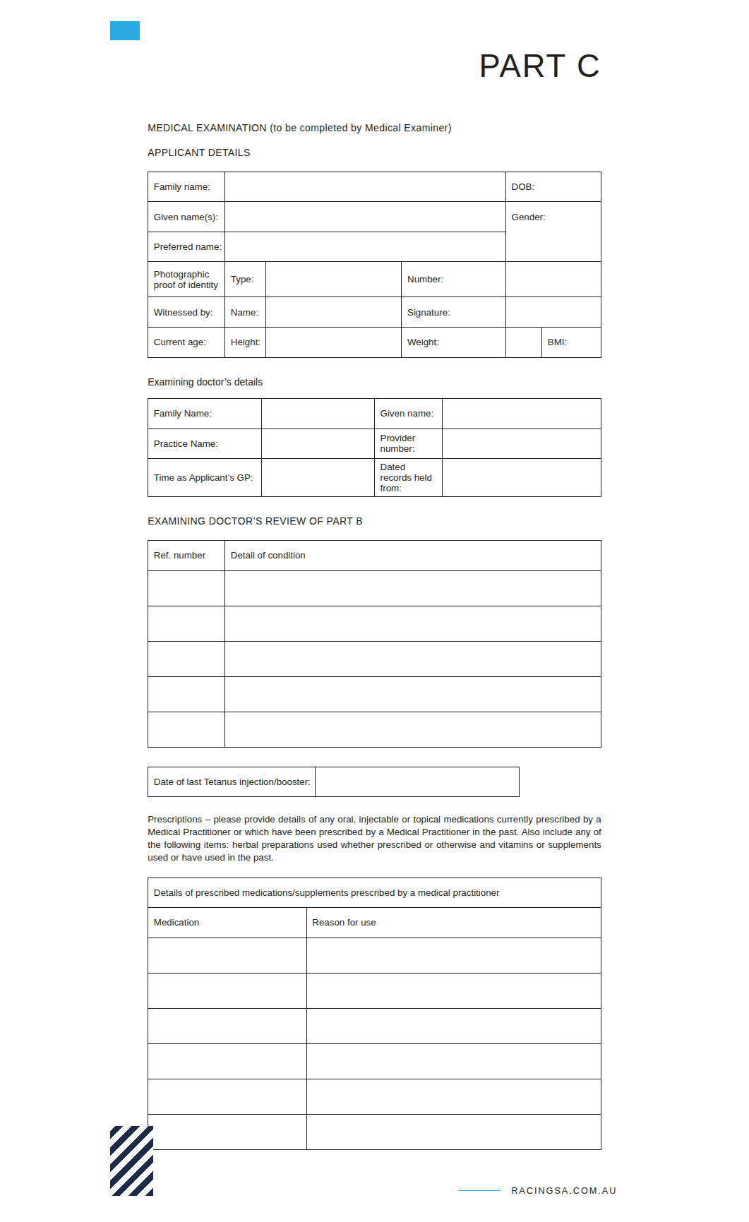PART C
MEDICAL EXAMINATION (to be completed by Medical Examiner)
APPLICANT DETAILS
| Family name: | | DOB: |
| Given name(s): | | Gender: |
| Preferred name: | | |
| Photographic proof of identity | Type: | | Number: | |
| Witnessed by: | Name: | | Signature: | |
| Current age: | Height: | | Weight: | | BMI: |
Examining doctor’s details
| Family Name: | | Given name: | |
| Practice Name: | | Provider number: | |
| Time as Applicant’s GP: | | Dated records held from: | |
EXAMINING DOCTOR’S REVIEW OF PART B
| Ref. number | Detail of condition |
| Date of last Tetanus injection/booster: | |
Prescriptions – please provide details of any oral, injectable or topical medications currently prescribed by a Medical Practitioner or which have been prescribed by a Medical Practitioner in the past. Also include any of the following items: herbal preparations used whether prescribed or otherwise and vitamins or supplements used or have used in the past.
| Details of prescribed medications/supplements prescribed by a medical practitioner |
| Medication | Reason for use |
RACINGSA.COM.AU